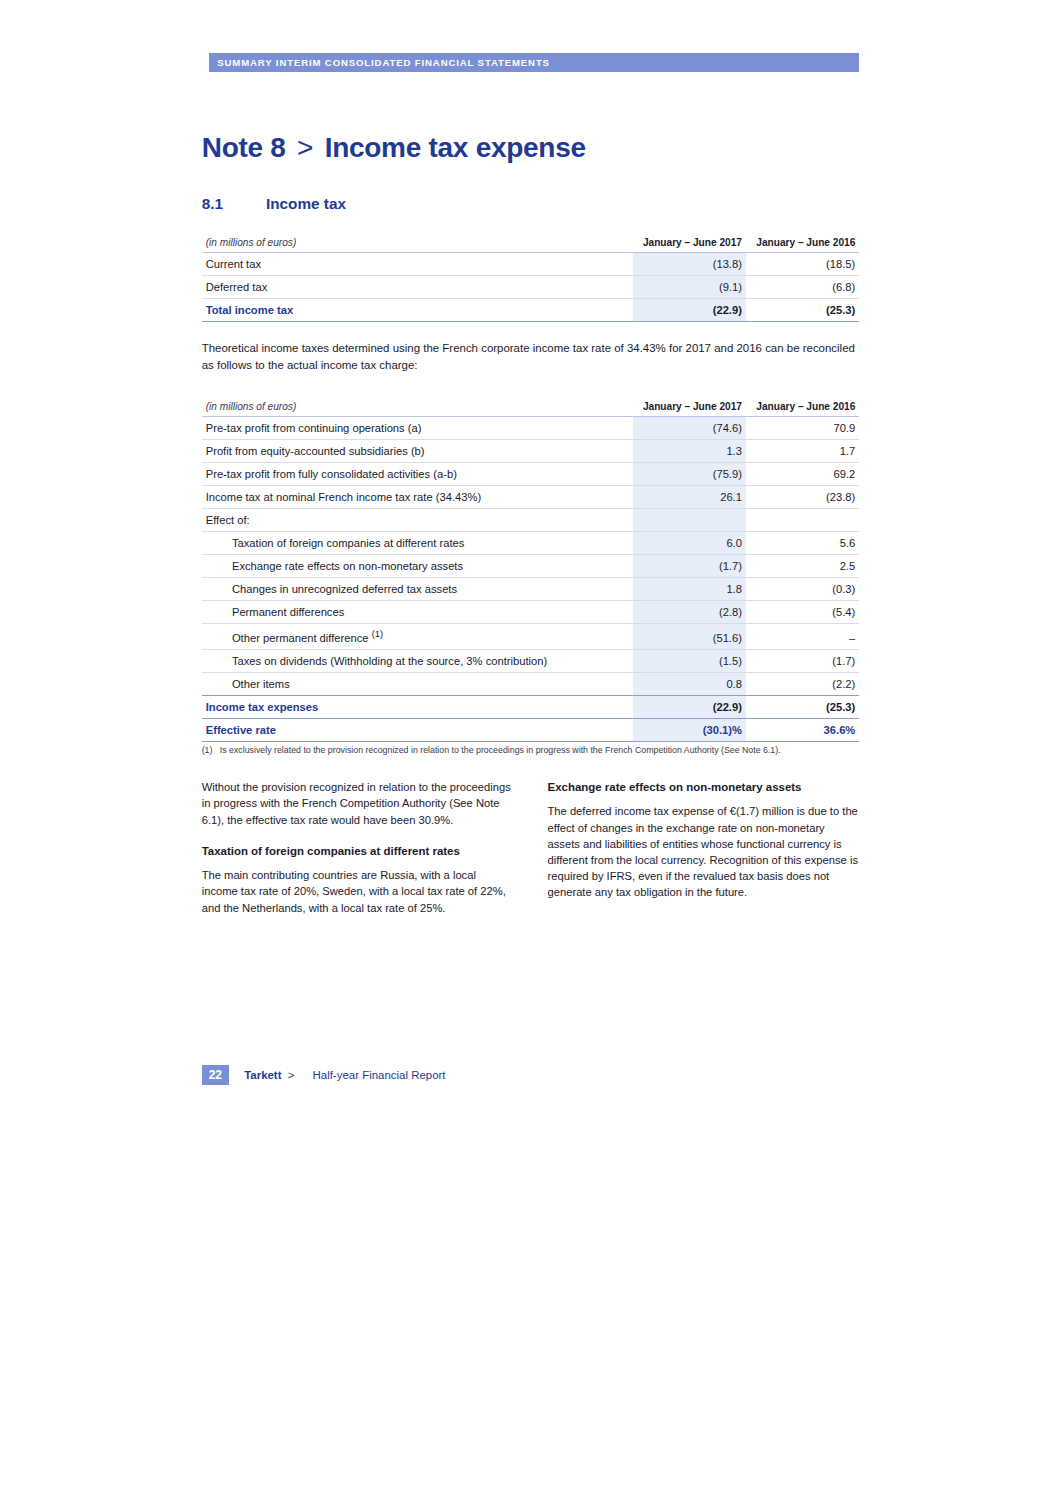Summary interim consolidated financial statements
Note 8 > Income tax expense
8.1 Income tax
| (in millions of euros) | January – June 2017 | January – June 2016 |
| --- | --- | --- |
| Current tax | (13.8) | (18.5) |
| Deferred tax | (9.1) | (6.8) |
| Total income tax | (22.9) | (25.3) |
Theoretical income taxes determined using the French corporate income tax rate of 34.43% for 2017 and 2016 can be reconciled as follows to the actual income tax charge:
| (in millions of euros) | January – June 2017 | January – June 2016 |
| --- | --- | --- |
| Pre-tax profit from continuing operations (a) | (74.6) | 70.9 |
| Profit from equity-accounted subsidiaries (b) | 1.3 | 1.7 |
| Pre-tax profit from fully consolidated activities (a-b) | (75.9) | 69.2 |
| Income tax at nominal French income tax rate (34.43%) | 26.1 | (23.8) |
| Effect of: | | |
| Taxation of foreign companies at different rates | 6.0 | 5.6 |
| Exchange rate effects on non-monetary assets | (1.7) | 2.5 |
| Changes in unrecognized deferred tax assets | 1.8 | (0.3) |
| Permanent differences | (2.8) | (5.4) |
| Other permanent difference (1) | (51.6) | – |
| Taxes on dividends (Withholding at the source, 3% contribution) | (1.5) | (1.7) |
| Other items | 0.8 | (2.2) |
| Income tax expenses | (22.9) | (25.3) |
| Effective rate | (30.1)% | 36.6% |
(1) Is exclusively related to the provision recognized in relation to the proceedings in progress with the French Competition Authority (See Note 6.1).
Without the provision recognized in relation to the proceedings in progress with the French Competition Authority (See Note 6.1), the effective tax rate would have been 30.9%.
Taxation of foreign companies at different rates
The main contributing countries are Russia, with a local income tax rate of 20%, Sweden, with a local tax rate of 22%, and the Netherlands, with a local tax rate of 25%.
Exchange rate effects on non-monetary assets
The deferred income tax expense of €(1.7) million is due to the effect of changes in the exchange rate on non-monetary assets and liabilities of entities whose functional currency is different from the local currency. Recognition of this expense is required by IFRS, even if the revalued tax basis does not generate any tax obligation in the future.
22 Tarkett > Half-year Financial Report